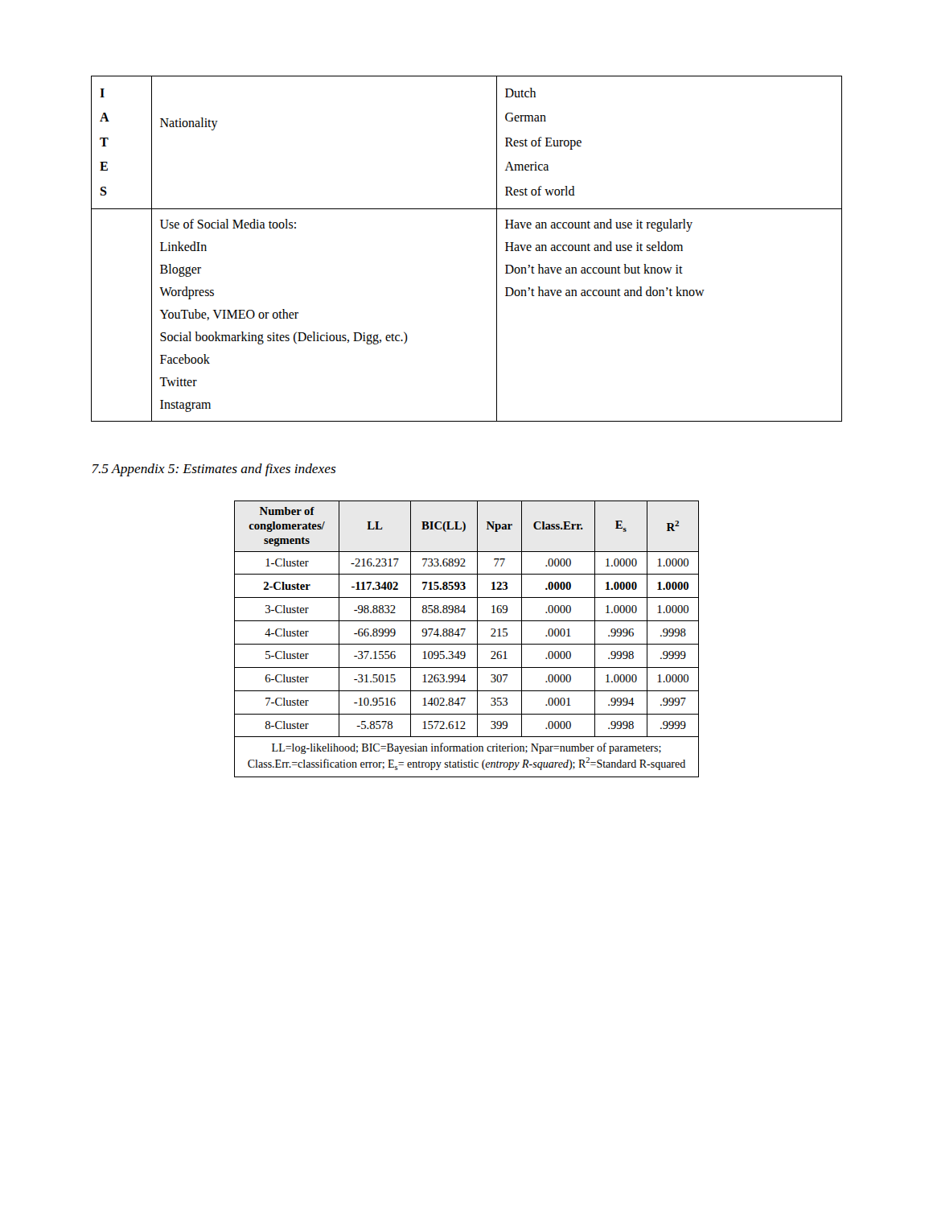| I A T E S | Nationality | Dutch German Rest of Europe America Rest of world |
| | Use of Social Media tools: LinkedIn Blogger Wordpress YouTube, VIMEO or other Social bookmarking sites (Delicious, Digg, etc.) Facebook Twitter Instagram | Have an account and use it regularly Have an account and use it seldom Don’t have an account but know it Don’t have an account and don’t know |
7.5 Appendix 5: Estimates and fixes indexes
| Number of conglomerates/ segments | LL | BIC(LL) | Npar | Class.Err. | E s | R 2 |
| --- | --- | --- | --- | --- | --- | --- |
| 1-Cluster | -216.2317 | 733.6892 | 77 | .0000 | 1.0000 | 1.0000 |
| 2-Cluster | -117.3402 | 715.8593 | 123 | .0000 | 1.0000 | 1.0000 |
| 3-Cluster | -98.8832 | 858.8984 | 169 | .0000 | 1.0000 | 1.0000 |
| 4-Cluster | -66.8999 | 974.8847 | 215 | .0001 | .9996 | .9998 |
| 5-Cluster | -37.1556 | 1095.349 | 261 | .0000 | .9998 | .9999 |
| 6-Cluster | -31.5015 | 1263.994 | 307 | .0000 | 1.0000 | 1.0000 |
| 7-Cluster | -10.9516 | 1402.847 | 353 | .0001 | .9994 | .9997 |
| 8-Cluster | -5.8578 | 1572.612 | 399 | .0000 | .9998 | .9999 |
| LL=log-likelihood; BIC=Bayesian information criterion; Npar=number of parameters; Class.Err.=classification error; E s = entropy statistic ( entropy R-squared ); R 2 =Standard R-squared |